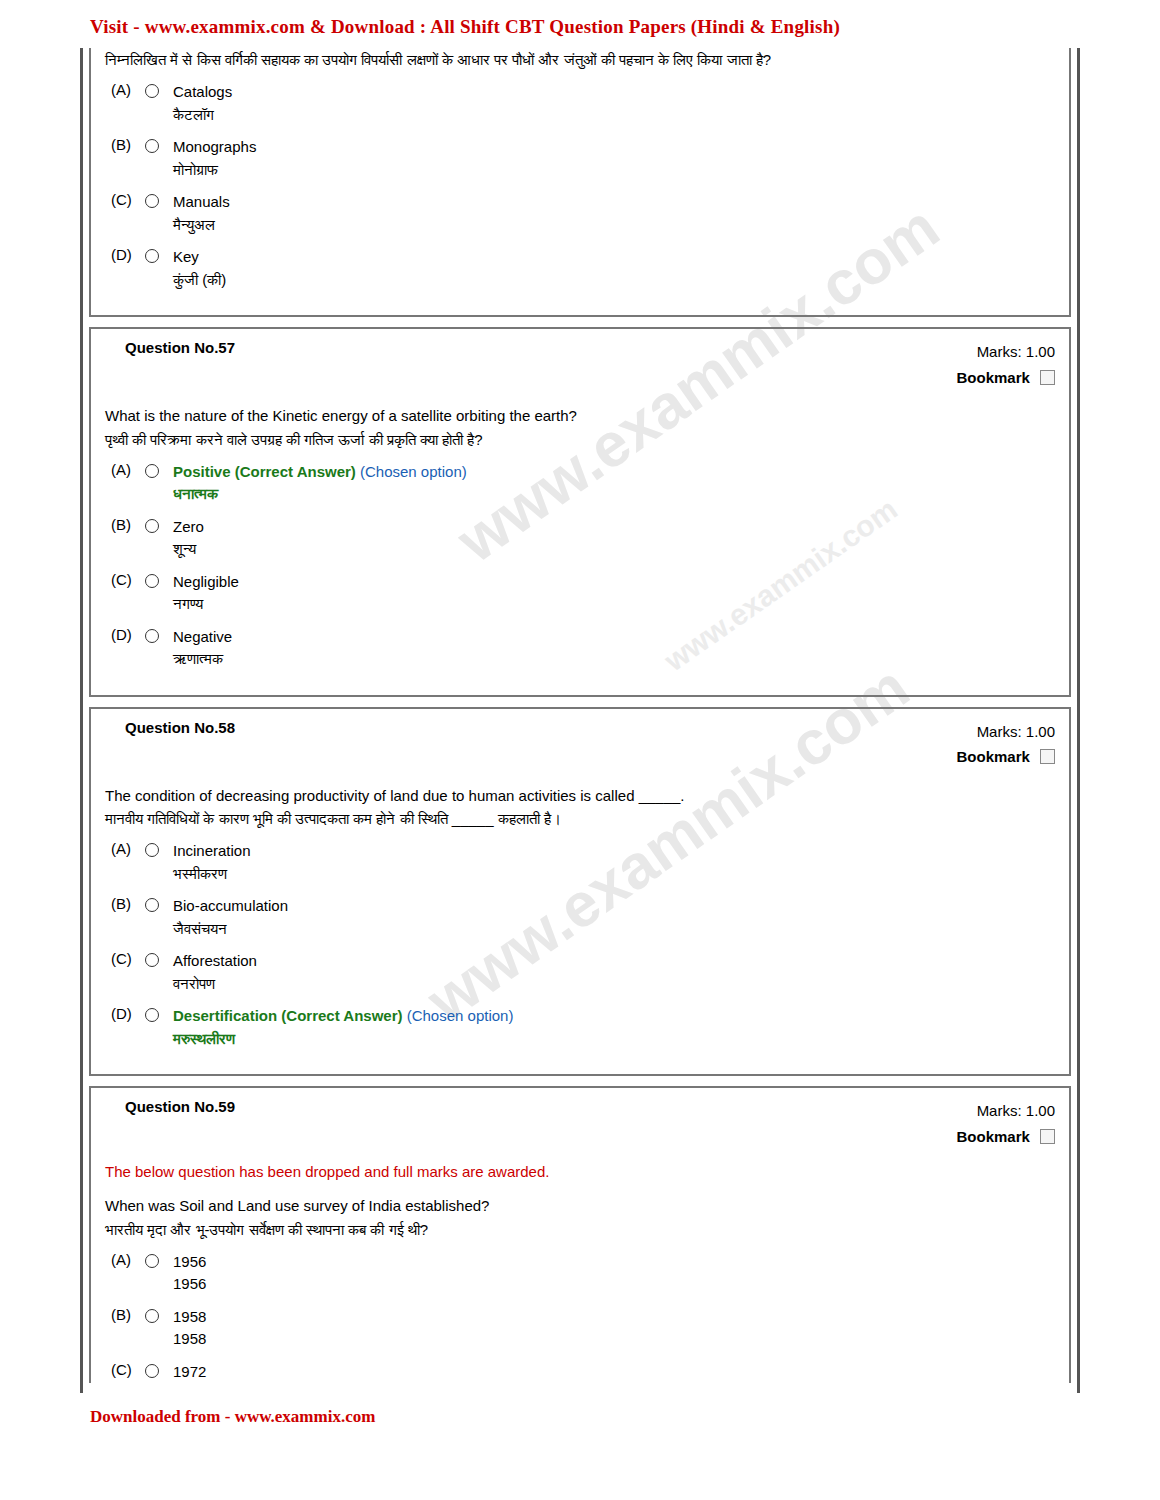Visit - www.exammix.com & Download : All Shift CBT Question Papers (Hindi & English)
www.exammix.com
www.exammix.com
www.exammix.com
निम्नलिखित में से किस वर्गिकी सहायक का उपयोग विपर्यासी लक्षणों के आधार पर पौधों और जंतुओं की पहचान के लिए किया जाता है?
(A) Catalogsकैटलॉग
(B) Monographsमोनोग्राफ
(C) Manualsमैन्युअल
(D) Keyकुंजी (की)
Question No.57
Marks: 1.00
Bookmark
What is the nature of the Kinetic energy of a satellite orbiting the earth? पृथ्वी की परिक्रमा करने वाले उपग्रह की गतिज ऊर्जा की प्रकृति क्या होती है?
(A) Positive (Correct Answer) (Chosen option) धनात्मक
(B) Zeroशून्य
(C) Negligibleनगण्य
(D) Negativeऋणात्मक
Question No.58
Marks: 1.00
Bookmark
The condition of decreasing productivity of land due to human activities is called _____. मानवीय गतिविधियों के कारण भूमि की उत्पादकता कम होने की स्थिति _____ कहलाती है।
(A) Incinerationभस्मीकरण
(B) Bio-accumulationजैवसंचयन
(C) Afforestationवनरोपण
(D) Desertification (Correct Answer) (Chosen option) मरुस्थलीरण
Question No.59
Marks: 1.00
Bookmark
The below question has been dropped and full marks are awarded.
When was Soil and Land use survey of India established? भारतीय मृदा और भू-उपयोग सर्वेक्षण की स्थापना कब की गई थी?
(A) 19561956
(B) 19581958
(C) 1972
Downloaded from - www.exammix.com